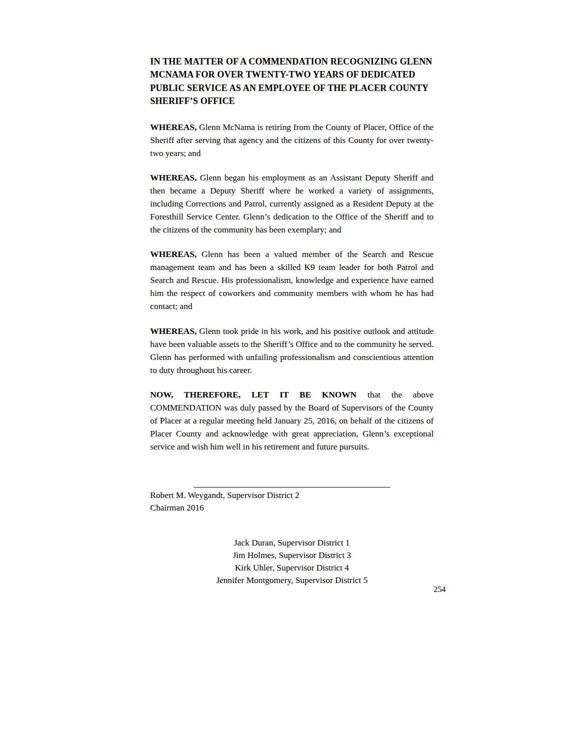IN THE MATTER OF A COMMENDATION RECOGNIZING GLENN MCNAMA FOR OVER TWENTY-TWO YEARS OF DEDICATED PUBLIC SERVICE AS AN EMPLOYEE OF THE PLACER COUNTY SHERIFF’S OFFICE
WHEREAS, Glenn McNama is retiring from the County of Placer, Office of the Sheriff after serving that agency and the citizens of this County for over twenty-two years; and
WHEREAS, Glenn began his employment as an Assistant Deputy Sheriff and then became a Deputy Sheriff where he worked a variety of assignments, including Corrections and Patrol, currently assigned as a Resident Deputy at the Foresthill Service Center. Glenn’s dedication to the Office of the Sheriff and to the citizens of the community has been exemplary; and
WHEREAS, Glenn has been a valued member of the Search and Rescue management team and has been a skilled K9 team leader for both Patrol and Search and Rescue. His professionalism, knowledge and experience have earned him the respect of coworkers and community members with whom he has had contact; and
WHEREAS, Glenn took pride in his work, and his positive outlook and attitude have been valuable assets to the Sheriff’s Office and to the community he served. Glenn has performed with unfailing professionalism and conscientious attention to duty throughout his career.
NOW, THEREFORE, LET IT BE KNOWN that the above COMMENDATION was duly passed by the Board of Supervisors of the County of Placer at a regular meeting held January 25, 2016, on behalf of the citizens of Placer County and acknowledge with great appreciation, Glenn’s exceptional service and wish him well in his retirement and future pursuits.
Robert M. Weygandt, Supervisor District 2
Chairman 2016
Jack Duran, Supervisor District 1
Jim Holmes, Supervisor District 3
Kirk Uhler, Supervisor District 4
Jennifer Montgomery, Supervisor District 5
254